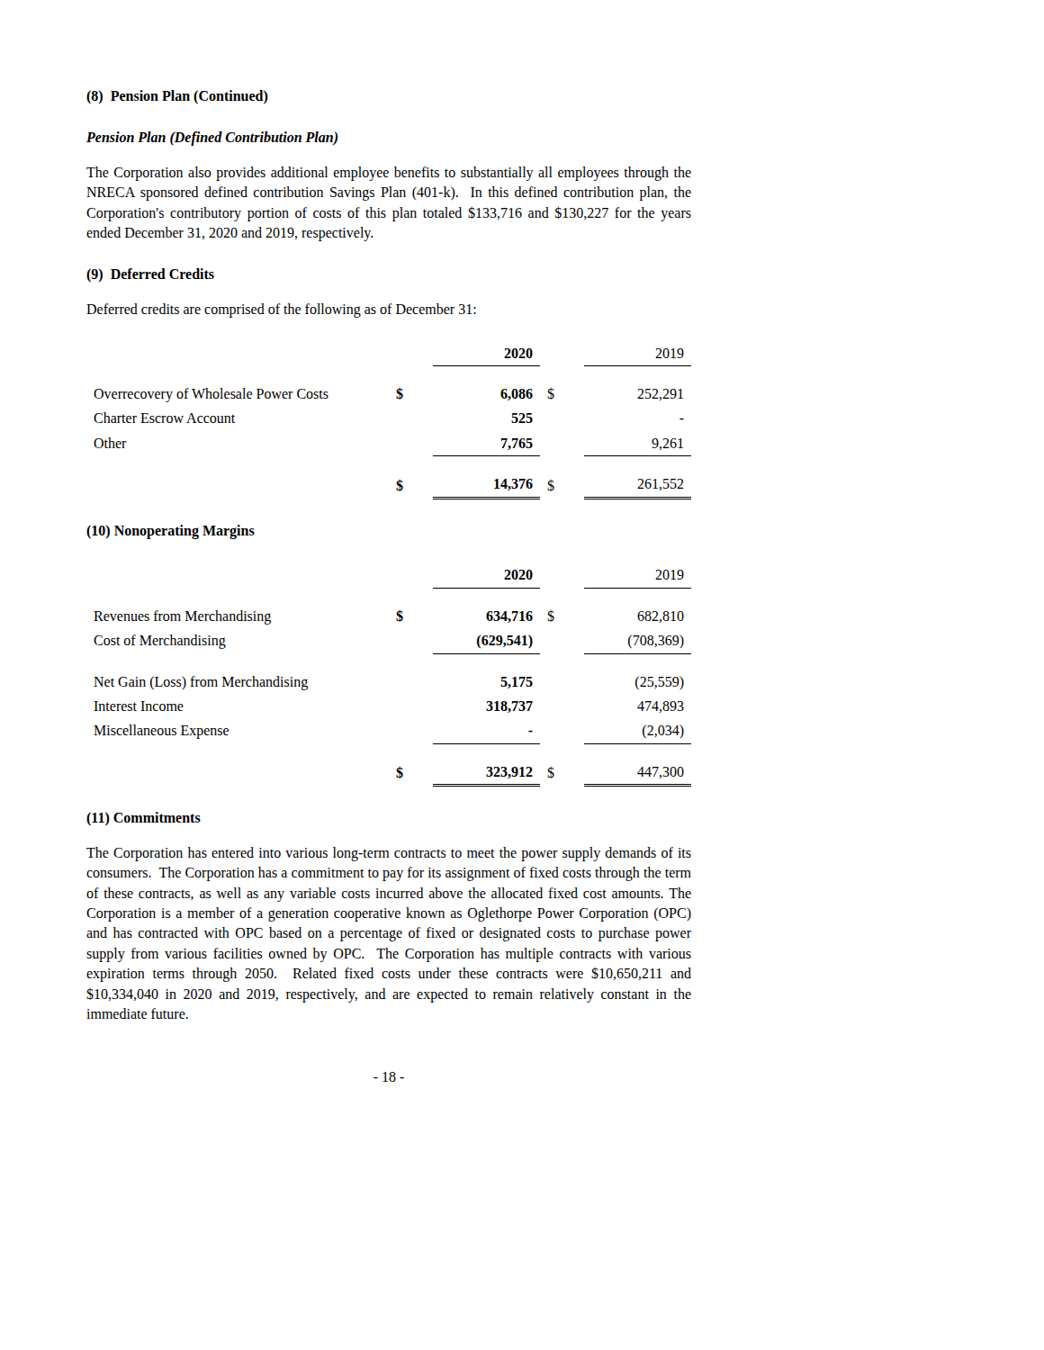(8) Pension Plan (Continued)
Pension Plan (Defined Contribution Plan)
The Corporation also provides additional employee benefits to substantially all employees through the NRECA sponsored defined contribution Savings Plan (401-k). In this defined contribution plan, the Corporation's contributory portion of costs of this plan totaled $133,716 and $130,227 for the years ended December 31, 2020 and 2019, respectively.
(9) Deferred Credits
Deferred credits are comprised of the following as of December 31:
| | | 2020 | | 2019 |
| Overrecovery of Wholesale Power Costs | $ | 6,086 | $ | 252,291 |
| Charter Escrow Account | | 525 | | - |
| Other | | 7,765 | | 9,261 |
| | $ | 14,376 | $ | 261,552 |
(10) Nonoperating Margins
| | | 2020 | | 2019 |
| Revenues from Merchandising | $ | 634,716 | $ | 682,810 |
| Cost of Merchandising | | (629,541) | | (708,369) |
| Net Gain (Loss) from Merchandising | | 5,175 | | (25,559) |
| Interest Income | | 318,737 | | 474,893 |
| Miscellaneous Expense | | - | | (2,034) |
| | $ | 323,912 | $ | 447,300 |
(11) Commitments
The Corporation has entered into various long-term contracts to meet the power supply demands of its consumers. The Corporation has a commitment to pay for its assignment of fixed costs through the term of these contracts, as well as any variable costs incurred above the allocated fixed cost amounts. The Corporation is a member of a generation cooperative known as Oglethorpe Power Corporation (OPC) and has contracted with OPC based on a percentage of fixed or designated costs to purchase power supply from various facilities owned by OPC. The Corporation has multiple contracts with various expiration terms through 2050. Related fixed costs under these contracts were $10,650,211 and $10,334,040 in 2020 and 2019, respectively, and are expected to remain relatively constant in the immediate future.
- 18 -